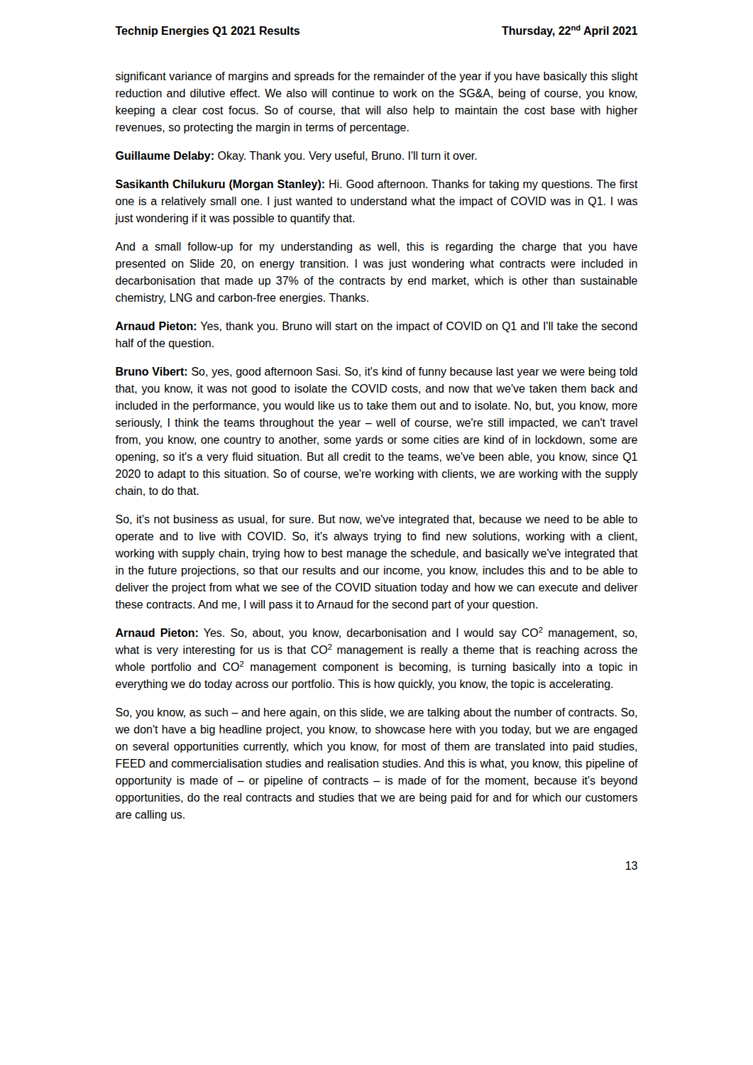Technip Energies Q1 2021 Results Thursday, 22nd April 2021
significant variance of margins and spreads for the remainder of the year if you have basically this slight reduction and dilutive effect. We also will continue to work on the SG&A, being of course, you know, keeping a clear cost focus. So of course, that will also help to maintain the cost base with higher revenues, so protecting the margin in terms of percentage.
Guillaume Delaby: Okay. Thank you. Very useful, Bruno. I'll turn it over.
Sasikanth Chilukuru (Morgan Stanley): Hi. Good afternoon. Thanks for taking my questions. The first one is a relatively small one. I just wanted to understand what the impact of COVID was in Q1. I was just wondering if it was possible to quantify that.
And a small follow-up for my understanding as well, this is regarding the charge that you have presented on Slide 20, on energy transition. I was just wondering what contracts were included in decarbonisation that made up 37% of the contracts by end market, which is other than sustainable chemistry, LNG and carbon-free energies. Thanks.
Arnaud Pieton: Yes, thank you. Bruno will start on the impact of COVID on Q1 and I'll take the second half of the question.
Bruno Vibert: So, yes, good afternoon Sasi. So, it's kind of funny because last year we were being told that, you know, it was not good to isolate the COVID costs, and now that we've taken them back and included in the performance, you would like us to take them out and to isolate. No, but, you know, more seriously, I think the teams throughout the year – well of course, we're still impacted, we can't travel from, you know, one country to another, some yards or some cities are kind of in lockdown, some are opening, so it's a very fluid situation. But all credit to the teams, we've been able, you know, since Q1 2020 to adapt to this situation. So of course, we're working with clients, we are working with the supply chain, to do that.
So, it's not business as usual, for sure. But now, we've integrated that, because we need to be able to operate and to live with COVID. So, it's always trying to find new solutions, working with a client, working with supply chain, trying how to best manage the schedule, and basically we've integrated that in the future projections, so that our results and our income, you know, includes this and to be able to deliver the project from what we see of the COVID situation today and how we can execute and deliver these contracts. And me, I will pass it to Arnaud for the second part of your question.
Arnaud Pieton: Yes. So, about, you know, decarbonisation and I would say CO2 management, so, what is very interesting for us is that CO2 management is really a theme that is reaching across the whole portfolio and CO2 management component is becoming, is turning basically into a topic in everything we do today across our portfolio. This is how quickly, you know, the topic is accelerating.
So, you know, as such – and here again, on this slide, we are talking about the number of contracts. So, we don't have a big headline project, you know, to showcase here with you today, but we are engaged on several opportunities currently, which you know, for most of them are translated into paid studies, FEED and commercialisation studies and realisation studies. And this is what, you know, this pipeline of opportunity is made of – or pipeline of contracts – is made of for the moment, because it's beyond opportunities, do the real contracts and studies that we are being paid for and for which our customers are calling us.
13